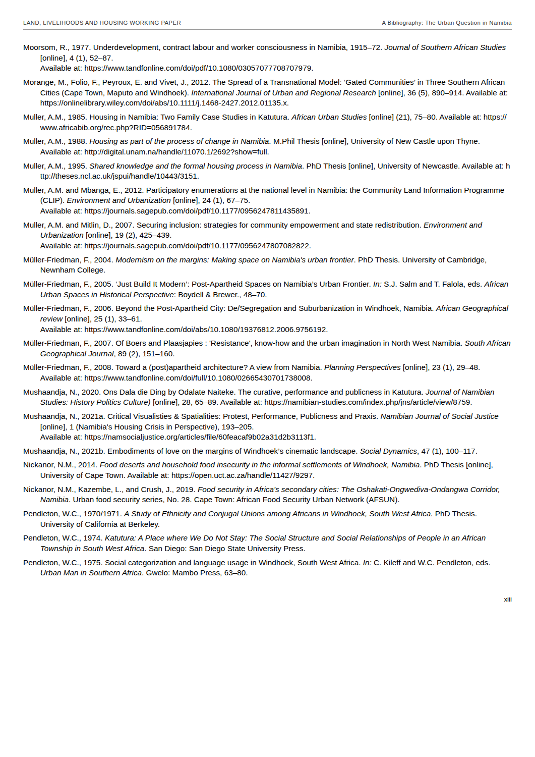Land, Livelihoods and Housing Working Paper A Bibliography: The Urban Question in Namibia
Moorsom, R., 1977. Underdevelopment, contract labour and worker consciousness in Namibia, 1915–72. Journal of Southern African Studies [online], 4 (1), 52–87.
Available at: https://www.tandfonline.com/doi/pdf/10.1080/03057077708707979.
Morange, M., Folio, F., Peyroux, E. and Vivet, J., 2012. The Spread of a Transnational Model: ‘Gated Communities’ in Three Southern African Cities (Cape Town, Maputo and Windhoek). International Journal of Urban and Regional Research [online], 36 (5), 890–914. Available at: https://onlinelibrary.wiley.com/doi/abs/10.1111/j.1468-2427.2012.01135.x.
Muller, A.M., 1985. Housing in Namibia: Two Family Case Studies in Katutura. African Urban Studies [online] (21), 75–80. Available at: https://www.africabib.org/rec.php?RID=056891784.
Muller, A.M., 1988. Housing as part of the process of change in Namibia. M.Phil Thesis [online], University of New Castle upon Thyne. Available at: http://digital.unam.na/handle/11070.1/2692?show=full.
Muller, A.M., 1995. Shared knowledge and the formal housing process in Namibia. PhD Thesis [online], University of Newcastle. Available at: http://theses.ncl.ac.uk/jspui/handle/10443/3151.
Muller, A.M. and Mbanga, E., 2012. Participatory enumerations at the national level in Namibia: the Community Land Information Programme (CLIP). Environment and Urbanization [online], 24 (1), 67–75.
Available at: https://journals.sagepub.com/doi/pdf/10.1177/0956247811435891.
Muller, A.M. and Mitlin, D., 2007. Securing inclusion: strategies for community empowerment and state redistribution. Environment and Urbanization [online], 19 (2), 425–439.
Available at: https://journals.sagepub.com/doi/pdf/10.1177/0956247807082822.
Müller-Friedman, F., 2004. Modernism on the margins: Making space on Namibia's urban frontier. PhD Thesis. University of Cambridge, Newnham College.
Müller-Friedman, F., 2005. ‘Just Build It Modern’: Post-Apartheid Spaces on Namibia’s Urban Frontier. In: S.J. Salm and T. Falola, eds. African Urban Spaces in Historical Perspective: Boydell & Brewer., 48–70.
Müller-Friedman, F., 2006. Beyond the Post-Apartheid City: De/Segregation and Suburbanization in Windhoek, Namibia. African Geographical review [online], 25 (1), 33–61.
Available at: https://www.tandfonline.com/doi/abs/10.1080/19376812.2006.9756192.
Müller-Friedman, F., 2007. Of Boers and Plaasjapies : 'Resistance', know-how and the urban imagination in North West Namibia. South African Geographical Journal, 89 (2), 151–160.
Müller-Friedman, F., 2008. Toward a (post)apartheid architecture? A view from Namibia. Planning Perspectives [online], 23 (1), 29–48. Available at: https://www.tandfonline.com/doi/full/10.1080/02665430701738008.
Mushaandja, N., 2020. Ons Dala die Ding by Odalate Naiteke. The curative, performance and publicness in Katutura. Journal of Namibian Studies: History Politics Culture) [online], 28, 65–89. Available at: https://namibian-studies.com/index.php/jns/article/view/8759.
Mushaandja, N., 2021a. Critical Visualisties & Spatialities: Protest, Performance, Publicness and Praxis. Namibian Journal of Social Justice [online], 1 (Namibia's Housing Crisis in Perspective), 193–205.
Available at: https://namsocialjustice.org/articles/file/60feacaf9b02a31d2b3113f1.
Mushaandja, N., 2021b. Embodiments of love on the margins of Windhoek’s cinematic landscape. Social Dynamics, 47 (1), 100–117.
Nickanor, N.M., 2014. Food deserts and household food insecurity in the informal settlements of Windhoek, Namibia. PhD Thesis [online], University of Cape Town. Available at: https://open.uct.ac.za/handle/11427/9297.
Nickanor, N.M., Kazembe, L., and Crush, J., 2019. Food security in Africa's secondary cities: The Oshakati-Ongwediva-Ondangwa Corridor, Namibia. Urban food security series, No. 28. Cape Town: African Food Security Urban Network (AFSUN).
Pendleton, W.C., 1970/1971. A Study of Ethnicity and Conjugal Unions among Africans in Windhoek, South West Africa. PhD Thesis. University of California at Berkeley.
Pendleton, W.C., 1974. Katutura: A Place where We Do Not Stay: The Social Structure and Social Relationships of People in an African Township in South West Africa. San Diego: San Diego State University Press.
Pendleton, W.C., 1975. Social categorization and language usage in Windhoek, South West Africa. In: C. Kileff and W.C. Pendleton, eds. Urban Man in Southern Africa. Gwelo: Mambo Press, 63–80.
xiii